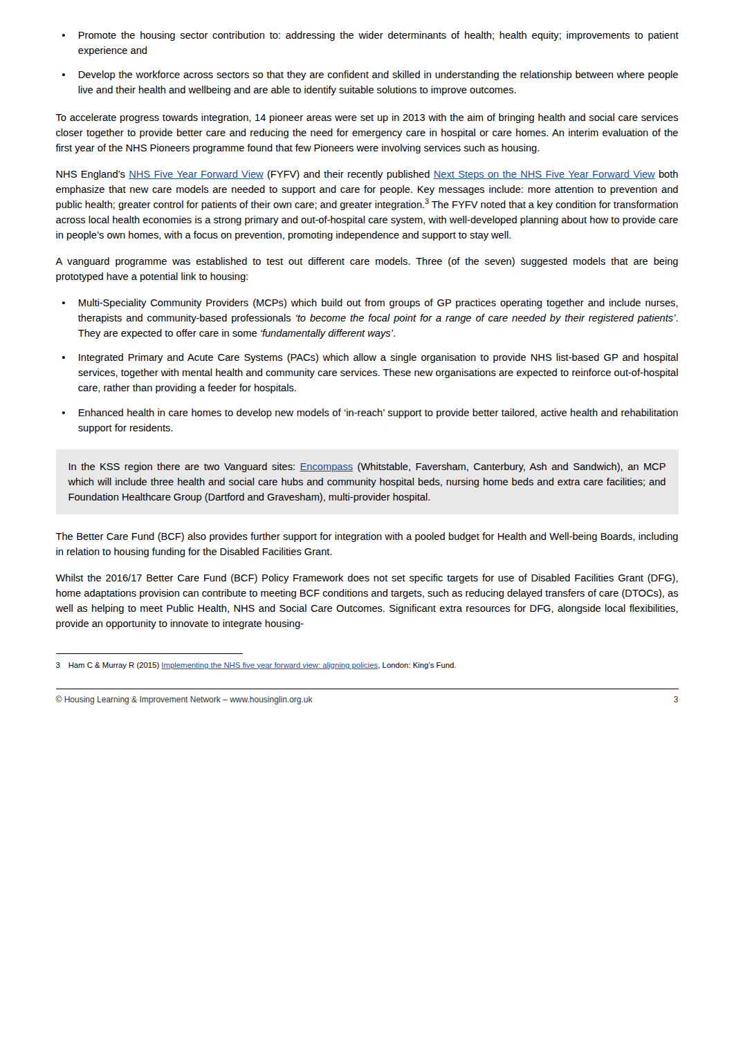Promote the housing sector contribution to: addressing the wider determinants of health; health equity; improvements to patient experience and
Develop the workforce across sectors so that they are confident and skilled in understanding the relationship between where people live and their health and wellbeing and are able to identify suitable solutions to improve outcomes.
To accelerate progress towards integration, 14 pioneer areas were set up in 2013 with the aim of bringing health and social care services closer together to provide better care and reducing the need for emergency care in hospital or care homes. An interim evaluation of the first year of the NHS Pioneers programme found that few Pioneers were involving services such as housing.
NHS England’s NHS Five Year Forward View (FYFV) and their recently published Next Steps on the NHS Five Year Forward View both emphasize that new care models are needed to support and care for people. Key messages include: more attention to prevention and public health; greater control for patients of their own care; and greater integration.3 The FYFV noted that a key condition for transformation across local health economies is a strong primary and out-of-hospital care system, with well-developed planning about how to provide care in people’s own homes, with a focus on prevention, promoting independence and support to stay well.
A vanguard programme was established to test out different care models. Three (of the seven) suggested models that are being prototyped have a potential link to housing:
Multi-Speciality Community Providers (MCPs) which build out from groups of GP practices operating together and include nurses, therapists and community-based professionals ‘to become the focal point for a range of care needed by their registered patients’. They are expected to offer care in some ‘fundamentally different ways’.
Integrated Primary and Acute Care Systems (PACs) which allow a single organisation to provide NHS list-based GP and hospital services, together with mental health and community care services. These new organisations are expected to reinforce out-of-hospital care, rather than providing a feeder for hospitals.
Enhanced health in care homes to develop new models of ‘in-reach’ support to provide better tailored, active health and rehabilitation support for residents.
In the KSS region there are two Vanguard sites: Encompass (Whitstable, Faversham, Canterbury, Ash and Sandwich), an MCP which will include three health and social care hubs and community hospital beds, nursing home beds and extra care facilities; and Foundation Healthcare Group (Dartford and Gravesham), multi-provider hospital.
The Better Care Fund (BCF) also provides further support for integration with a pooled budget for Health and Well-being Boards, including in relation to housing funding for the Disabled Facilities Grant.
Whilst the 2016/17 Better Care Fund (BCF) Policy Framework does not set specific targets for use of Disabled Facilities Grant (DFG), home adaptations provision can contribute to meeting BCF conditions and targets, such as reducing delayed transfers of care (DTOCs), as well as helping to meet Public Health, NHS and Social Care Outcomes. Significant extra resources for DFG, alongside local flexibilities, provide an opportunity to innovate to integrate housing-
3 Ham C & Murray R (2015) Implementing the NHS five year forward view: aligning policies, London: King’s Fund.
© Housing Learning & Improvement Network – www.housinglin.org.uk 3